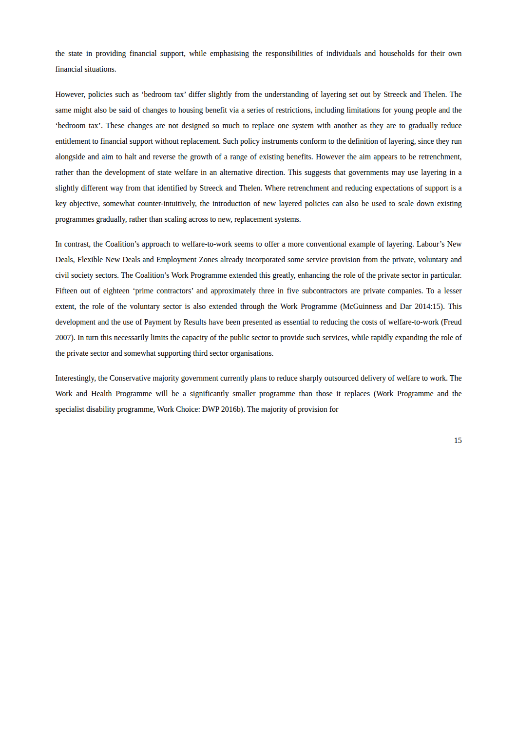the state in providing financial support, while emphasising the responsibilities of individuals and households for their own financial situations.
However, policies such as ‘bedroom tax’ differ slightly from the understanding of layering set out by Streeck and Thelen. The same might also be said of changes to housing benefit via a series of restrictions, including limitations for young people and the ‘bedroom tax’. These changes are not designed so much to replace one system with another as they are to gradually reduce entitlement to financial support without replacement. Such policy instruments conform to the definition of layering, since they run alongside and aim to halt and reverse the growth of a range of existing benefits. However the aim appears to be retrenchment, rather than the development of state welfare in an alternative direction. This suggests that governments may use layering in a slightly different way from that identified by Streeck and Thelen. Where retrenchment and reducing expectations of support is a key objective, somewhat counter-intuitively, the introduction of new layered policies can also be used to scale down existing programmes gradually, rather than scaling across to new, replacement systems.
In contrast, the Coalition’s approach to welfare-to-work seems to offer a more conventional example of layering. Labour’s New Deals, Flexible New Deals and Employment Zones already incorporated some service provision from the private, voluntary and civil society sectors. The Coalition’s Work Programme extended this greatly, enhancing the role of the private sector in particular. Fifteen out of eighteen ‘prime contractors’ and approximately three in five subcontractors are private companies. To a lesser extent, the role of the voluntary sector is also extended through the Work Programme (McGuinness and Dar 2014:15). This development and the use of Payment by Results have been presented as essential to reducing the costs of welfare-to-work (Freud 2007). In turn this necessarily limits the capacity of the public sector to provide such services, while rapidly expanding the role of the private sector and somewhat supporting third sector organisations.
Interestingly, the Conservative majority government currently plans to reduce sharply outsourced delivery of welfare to work. The Work and Health Programme will be a significantly smaller programme than those it replaces (Work Programme and the specialist disability programme, Work Choice: DWP 2016b). The majority of provision for
15